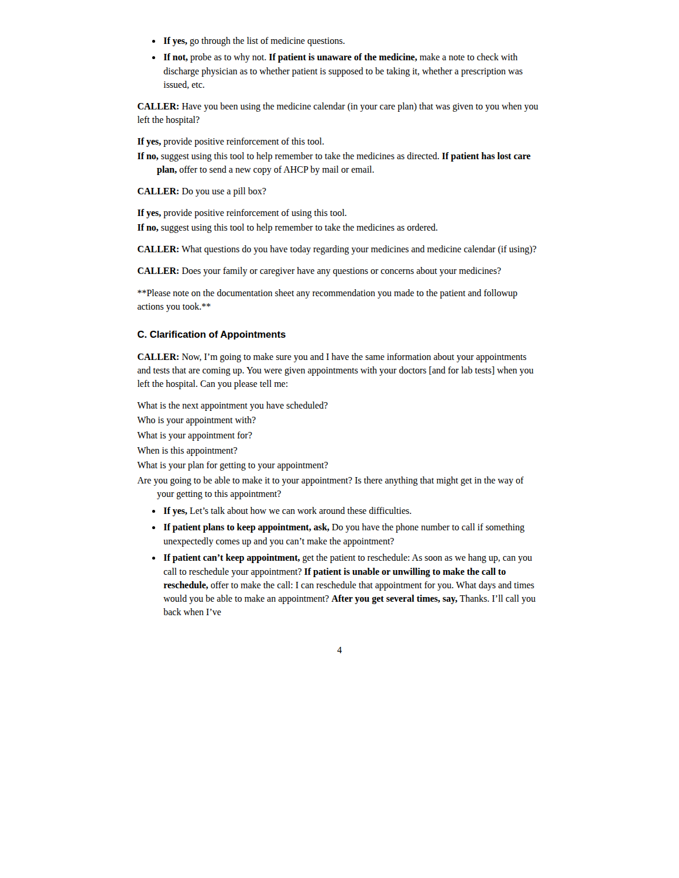If yes, go through the list of medicine questions.
If not, probe as to why not. If patient is unaware of the medicine, make a note to check with discharge physician as to whether patient is supposed to be taking it, whether a prescription was issued, etc.
CALLER: Have you been using the medicine calendar (in your care plan) that was given to you when you left the hospital?
If yes, provide positive reinforcement of this tool.
If no, suggest using this tool to help remember to take the medicines as directed. If patient has lost care plan, offer to send a new copy of AHCP by mail or email.
CALLER: Do you use a pill box?
If yes, provide positive reinforcement of using this tool.
If no, suggest using this tool to help remember to take the medicines as ordered.
CALLER: What questions do you have today regarding your medicines and medicine calendar (if using)?
CALLER: Does your family or caregiver have any questions or concerns about your medicines?
**Please note on the documentation sheet any recommendation you made to the patient and followup actions you took.**
C. Clarification of Appointments
CALLER: Now, I’m going to make sure you and I have the same information about your appointments and tests that are coming up. You were given appointments with your doctors [and for lab tests] when you left the hospital. Can you please tell me:
What is the next appointment you have scheduled?
Who is your appointment with?
What is your appointment for?
When is this appointment?
What is your plan for getting to your appointment?
Are you going to be able to make it to your appointment? Is there anything that might get in the way of your getting to this appointment?
If yes, Let’s talk about how we can work around these difficulties.
If patient plans to keep appointment, ask, Do you have the phone number to call if something unexpectedly comes up and you can’t make the appointment?
If patient can’t keep appointment, get the patient to reschedule: As soon as we hang up, can you call to reschedule your appointment? If patient is unable or unwilling to make the call to reschedule, offer to make the call: I can reschedule that appointment for you. What days and times would you be able to make an appointment? After you get several times, say, Thanks. I’ll call you back when I’ve
4